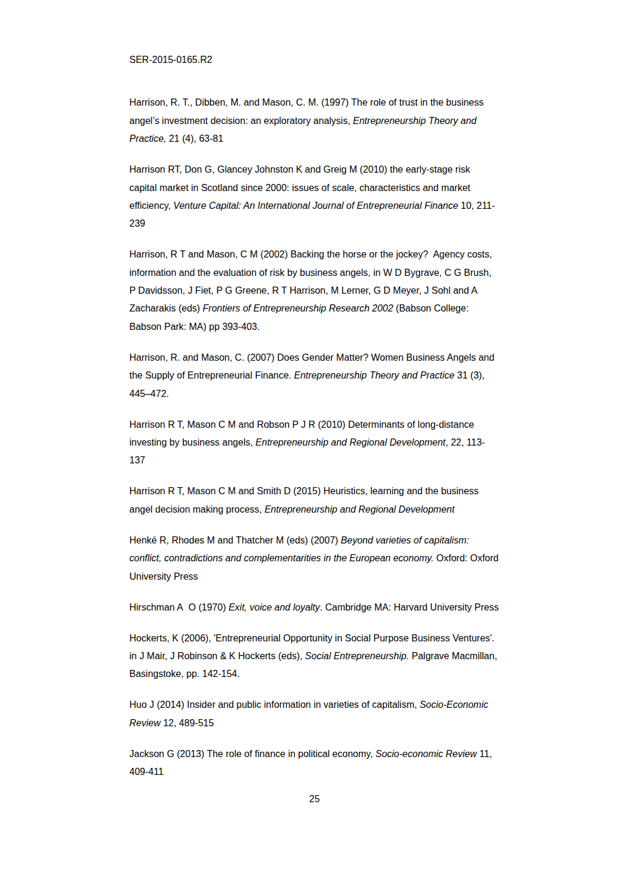SER-2015-0165.R2
Harrison, R. T., Dibben, M. and Mason, C. M. (1997) The role of trust in the business angel’s investment decision: an exploratory analysis, Entrepreneurship Theory and Practice, 21 (4), 63-81
Harrison RT, Don G, Glancey Johnston K and Greig M (2010) the early-stage risk capital market in Scotland since 2000: issues of scale, characteristics and market efficiency, Venture Capital: An International Journal of Entrepreneurial Finance 10, 211-239
Harrison, R T and Mason, C M (2002) Backing the horse or the jockey? Agency costs, information and the evaluation of risk by business angels, in W D Bygrave, C G Brush, P Davidsson, J Fiet, P G Greene, R T Harrison, M Lerner, G D Meyer, J Sohl and A Zacharakis (eds) Frontiers of Entrepreneurship Research 2002 (Babson College: Babson Park: MA) pp 393-403.
Harrison, R. and Mason, C. (2007) Does Gender Matter? Women Business Angels and the Supply of Entrepreneurial Finance. Entrepreneurship Theory and Practice 31 (3), 445–472.
Harrison R T, Mason C M and Robson P J R (2010) Determinants of long-distance investing by business angels, Entrepreneurship and Regional Development, 22, 113-137
Harrison R T, Mason C M and Smith D (2015) Heuristics, learning and the business angel decision making process, Entrepreneurship and Regional Development
Henké R, Rhodes M and Thatcher M (eds) (2007) Beyond varieties of capitalism: conflict, contradictions and complementarities in the European economy. Oxford: Oxford University Press
Hirschman A O (1970) Exit, voice and loyalty. Cambridge MA: Harvard University Press
Hockerts, K (2006), 'Entrepreneurial Opportunity in Social Purpose Business Ventures'. in J Mair, J Robinson & K Hockerts (eds), Social Entrepreneurship. Palgrave Macmillan, Basingstoke, pp. 142-154.
Huo J (2014) Insider and public information in varieties of capitalism, Socio-Economic Review 12, 489-515
Jackson G (2013) The role of finance in political economy, Socio-economic Review 11, 409-411
25